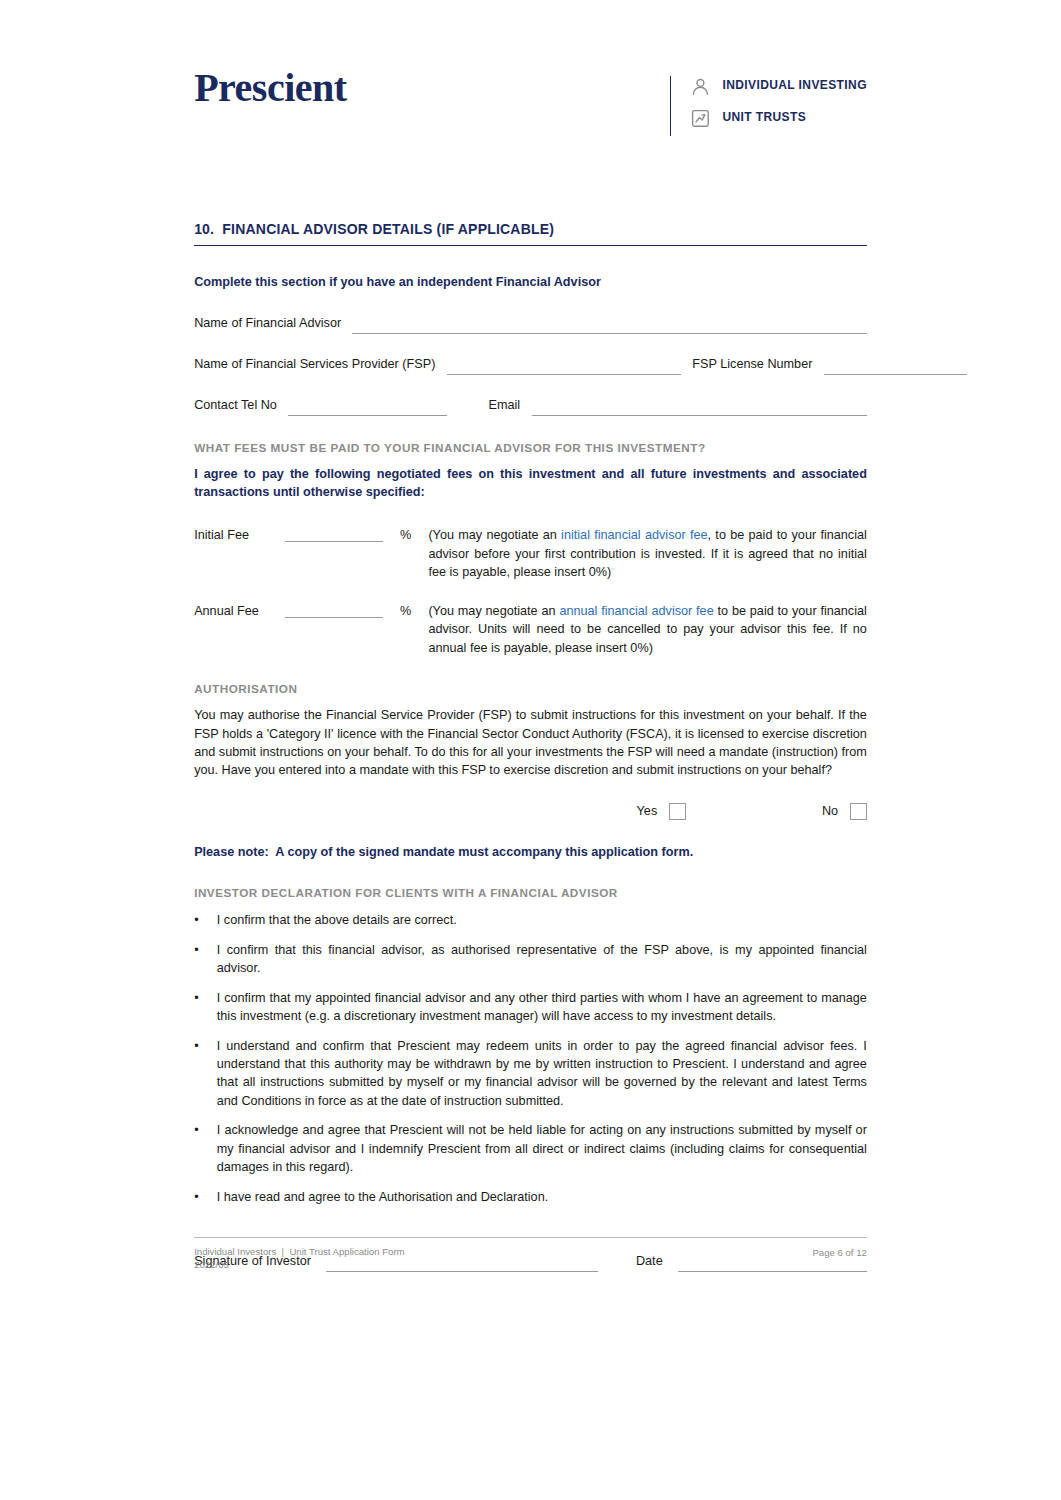Prescient
INDIVIDUAL INVESTING
UNIT TRUSTS
10. FINANCIAL ADVISOR DETAILS (IF APPLICABLE)
Complete this section if you have an independent Financial Advisor
Name of Financial Advisor
Name of Financial Services Provider (FSP) FSP License Number
Contact Tel No Email
WHAT FEES MUST BE PAID TO YOUR FINANCIAL ADVISOR FOR THIS INVESTMENT?
I agree to pay the following negotiated fees on this investment and all future investments and associated transactions until otherwise specified:
Initial Fee % (You may negotiate an initial financial advisor fee, to be paid to your financial advisor before your first contribution is invested. If it is agreed that no initial fee is payable, please insert 0%)
Annual Fee % (You may negotiate an annual financial advisor fee to be paid to your financial advisor. Units will need to be cancelled to pay your advisor this fee. If no annual fee is payable, please insert 0%)
AUTHORISATION
You may authorise the Financial Service Provider (FSP) to submit instructions for this investment on your behalf. If the FSP holds a 'Category II' licence with the Financial Sector Conduct Authority (FSCA), it is licensed to exercise discretion and submit instructions on your behalf. To do this for all your investments the FSP will need a mandate (instruction) from you. Have you entered into a mandate with this FSP to exercise discretion and submit instructions on your behalf?
Yes
No
Please note: A copy of the signed mandate must accompany this application form.
INVESTOR DECLARATION FOR CLIENTS WITH A FINANCIAL ADVISOR
•I confirm that the above details are correct.
•I confirm that this financial advisor, as authorised representative of the FSP above, is my appointed financial advisor.
•I confirm that my appointed financial advisor and any other third parties with whom I have an agreement to manage this investment (e.g. a discretionary investment manager) will have access to my investment details.
•I understand and confirm that Prescient may redeem units in order to pay the agreed financial advisor fees. I understand that this authority may be withdrawn by me by written instruction to Prescient. I understand and agree that all instructions submitted by myself or my financial advisor will be governed by the relevant and latest Terms and Conditions in force as at the date of instruction submitted.
•I acknowledge and agree that Prescient will not be held liable for acting on any instructions submitted by myself or my financial advisor and I indemnify Prescient from all direct or indirect claims (including claims for consequential damages in this regard).
•I have read and agree to the Authorisation and Declaration.
Signature of Investor Date
Individual Investors | Unit Trust Application Form
2022/05
Page 6 of 12